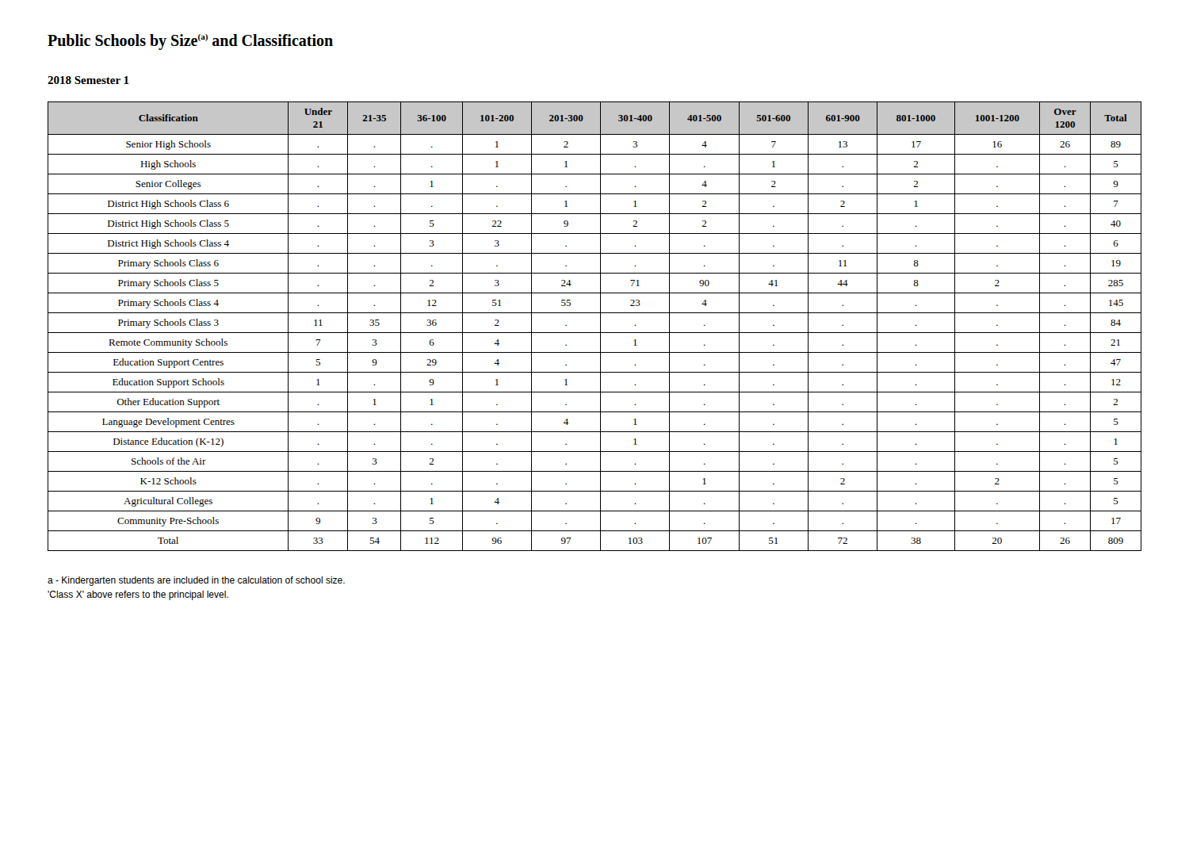Public Schools by Size(a) and Classification
2018 Semester 1
| Classification | Under 21 | 21-35 | 36-100 | 101-200 | 201-300 | 301-400 | 401-500 | 501-600 | 601-900 | 801-1000 | 1001-1200 | Over 1200 | Total |
| --- | --- | --- | --- | --- | --- | --- | --- | --- | --- | --- | --- | --- | --- |
| Senior High Schools | . | . | . | 1 | 2 | 3 | 4 | 7 | 13 | 17 | 16 | 26 | 89 |
| High Schools | . | . | . | 1 | 1 | . | . | 1 | . | 2 | . | . | 5 |
| Senior Colleges | . | . | 1 | . | . | . | 4 | 2 | . | 2 | . | . | 9 |
| District High Schools Class 6 | . | . | . | . | 1 | 1 | 2 | . | 2 | 1 | . | . | 7 |
| District High Schools Class 5 | . | . | 5 | 22 | 9 | 2 | 2 | . | . | . | . | . | 40 |
| District High Schools Class 4 | . | . | 3 | 3 | . | . | . | . | . | . | . | . | 6 |
| Primary Schools Class 6 | . | . | . | . | . | . | . | . | 11 | 8 | . | . | 19 |
| Primary Schools Class 5 | . | . | 2 | 3 | 24 | 71 | 90 | 41 | 44 | 8 | 2 | . | 285 |
| Primary Schools Class 4 | . | . | 12 | 51 | 55 | 23 | 4 | . | . | . | . | . | 145 |
| Primary Schools Class 3 | 11 | 35 | 36 | 2 | . | . | . | . | . | . | . | . | 84 |
| Remote Community Schools | 7 | 3 | 6 | 4 | . | 1 | . | . | . | . | . | . | 21 |
| Education Support Centres | 5 | 9 | 29 | 4 | . | . | . | . | . | . | . | . | 47 |
| Education Support Schools | 1 | . | 9 | 1 | 1 | . | . | . | . | . | . | . | 12 |
| Other Education Support | . | 1 | 1 | . | . | . | . | . | . | . | . | . | 2 |
| Language Development Centres | . | . | . | . | 4 | 1 | . | . | . | . | . | . | 5 |
| Distance Education (K-12) | . | . | . | . | . | 1 | . | . | . | . | . | . | 1 |
| Schools of the Air | . | 3 | 2 | . | . | . | . | . | . | . | . | . | 5 |
| K-12 Schools | . | . | . | . | . | . | 1 | . | 2 | . | 2 | . | 5 |
| Agricultural Colleges | . | . | 1 | 4 | . | . | . | . | . | . | . | . | 5 |
| Community Pre-Schools | 9 | 3 | 5 | . | . | . | . | . | . | . | . | . | 17 |
| Total | 33 | 54 | 112 | 96 | 97 | 103 | 107 | 51 | 72 | 38 | 20 | 26 | 809 |
a - Kindergarten students are included in the calculation of school size.
'Class X' above refers to the principal level.